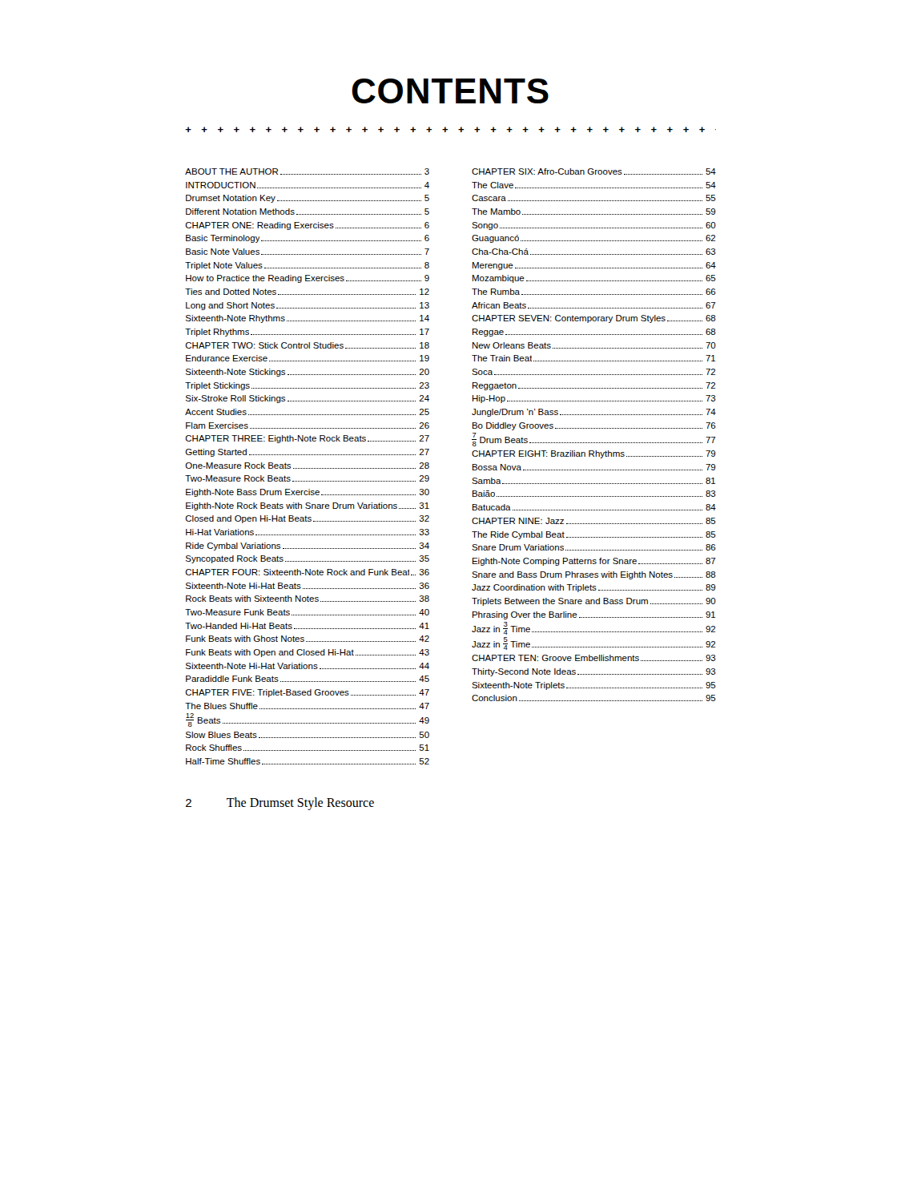CONTENTS
+ + + + + + + + + + + + + + + + + + + + + + + + + + + + + + + + + + + + + + + + + + + + + + + + + + +
ABOUT THE AUTHOR 3
INTRODUCTION 4
Drumset Notation Key 5
Different Notation Methods 5
CHAPTER ONE: Reading Exercises 6
Basic Terminology 6
Basic Note Values 7
Triplet Note Values 8
How to Practice the Reading Exercises 9
Ties and Dotted Notes 12
Long and Short Notes 13
Sixteenth-Note Rhythms 14
Triplet Rhythms 17
CHAPTER TWO: Stick Control Studies 18
Endurance Exercise 19
Sixteenth-Note Stickings 20
Triplet Stickings 23
Six-Stroke Roll Stickings 24
Accent Studies 25
Flam Exercises 26
CHAPTER THREE: Eighth-Note Rock Beats 27
Getting Started 27
One-Measure Rock Beats 28
Two-Measure Rock Beats 29
Eighth-Note Bass Drum Exercise 30
Eighth-Note Rock Beats with Snare Drum Variations 31
Closed and Open Hi-Hat Beats 32
Hi-Hat Variations 33
Ride Cymbal Variations 34
Syncopated Rock Beats 35
CHAPTER FOUR: Sixteenth-Note Rock and Funk Beats 36
Sixteenth-Note Hi-Hat Beats 36
Rock Beats with Sixteenth Notes 38
Two-Measure Funk Beats 40
Two-Handed Hi-Hat Beats 41
Funk Beats with Ghost Notes 42
Funk Beats with Open and Closed Hi-Hat 43
Sixteenth-Note Hi-Hat Variations 44
Paradiddle Funk Beats 45
CHAPTER FIVE: Triplet-Based Grooves 47
The Blues Shuffle 47
128 Beats 49
Slow Blues Beats 50
Rock Shuffles 51
Half-Time Shuffles 52
CHAPTER SIX: Afro-Cuban Grooves 54
The Clave 54
Cascara 55
The Mambo 59
Songo 60
Guaguancó 62
Cha-Cha-Chá 63
Merengue 64
Mozambique 65
The Rumba 66
African Beats 67
CHAPTER SEVEN: Contemporary Drum Styles 68
Reggae 68
New Orleans Beats 70
The Train Beat 71
Soca 72
Reggaeton 72
Hip-Hop 73
Jungle/Drum ’n’ Bass 74
Bo Diddley Grooves 76
78 Drum Beats 77
CHAPTER EIGHT: Brazilian Rhythms 79
Bossa Nova 79
Samba 81
Baião 83
Batucada 84
CHAPTER NINE: Jazz 85
The Ride Cymbal Beat 85
Snare Drum Variations 86
Eighth-Note Comping Patterns for Snare 87
Snare and Bass Drum Phrases with Eighth Notes 88
Jazz Coordination with Triplets 89
Triplets Between the Snare and Bass Drum 90
Phrasing Over the Barline 91
Jazz in 34 Time 92
Jazz in 54 Time 92
CHAPTER TEN: Groove Embellishments 93
Thirty-Second Note Ideas 93
Sixteenth-Note Triplets 95
Conclusion 95
2 The Drumset Style Resource